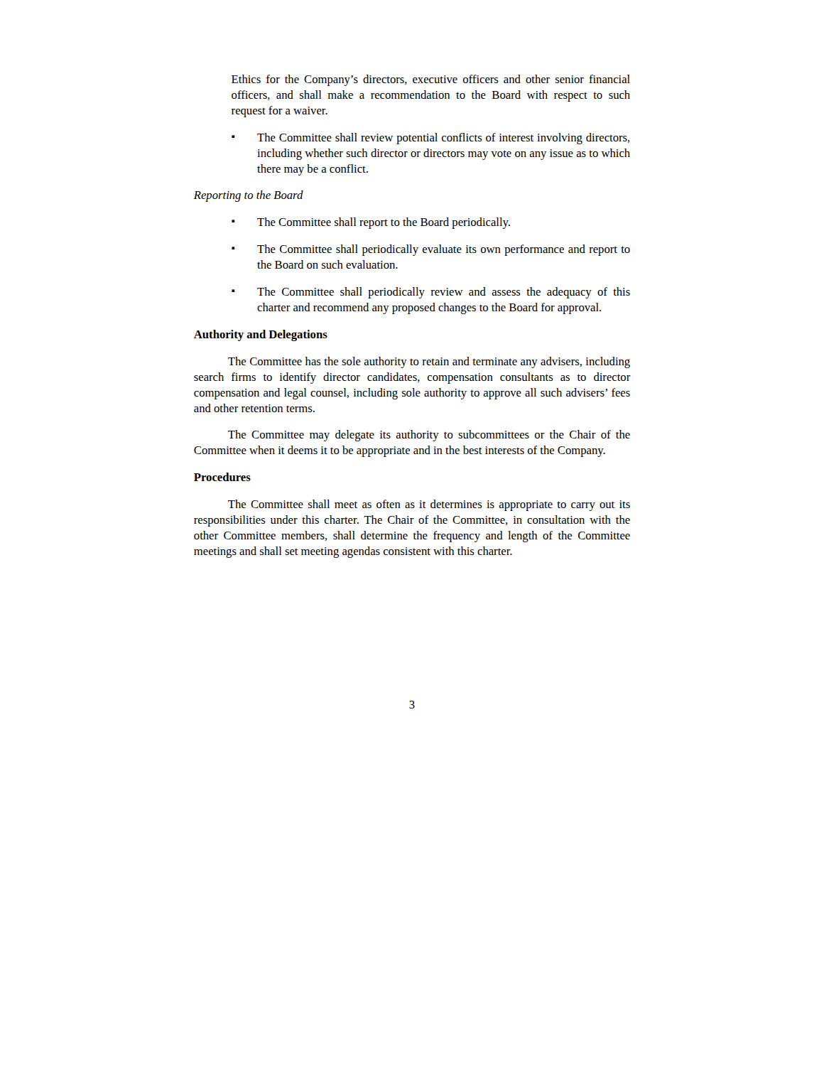Ethics for the Company’s directors, executive officers and other senior financial officers, and shall make a recommendation to the Board with respect to such request for a waiver.
The Committee shall review potential conflicts of interest involving directors, including whether such director or directors may vote on any issue as to which there may be a conflict.
Reporting to the Board
The Committee shall report to the Board periodically.
The Committee shall periodically evaluate its own performance and report to the Board on such evaluation.
The Committee shall periodically review and assess the adequacy of this charter and recommend any proposed changes to the Board for approval.
Authority and Delegations
The Committee has the sole authority to retain and terminate any advisers, including search firms to identify director candidates, compensation consultants as to director compensation and legal counsel, including sole authority to approve all such advisers’ fees and other retention terms.
The Committee may delegate its authority to subcommittees or the Chair of the Committee when it deems it to be appropriate and in the best interests of the Company.
Procedures
The Committee shall meet as often as it determines is appropriate to carry out its responsibilities under this charter. The Chair of the Committee, in consultation with the other Committee members, shall determine the frequency and length of the Committee meetings and shall set meeting agendas consistent with this charter.
3